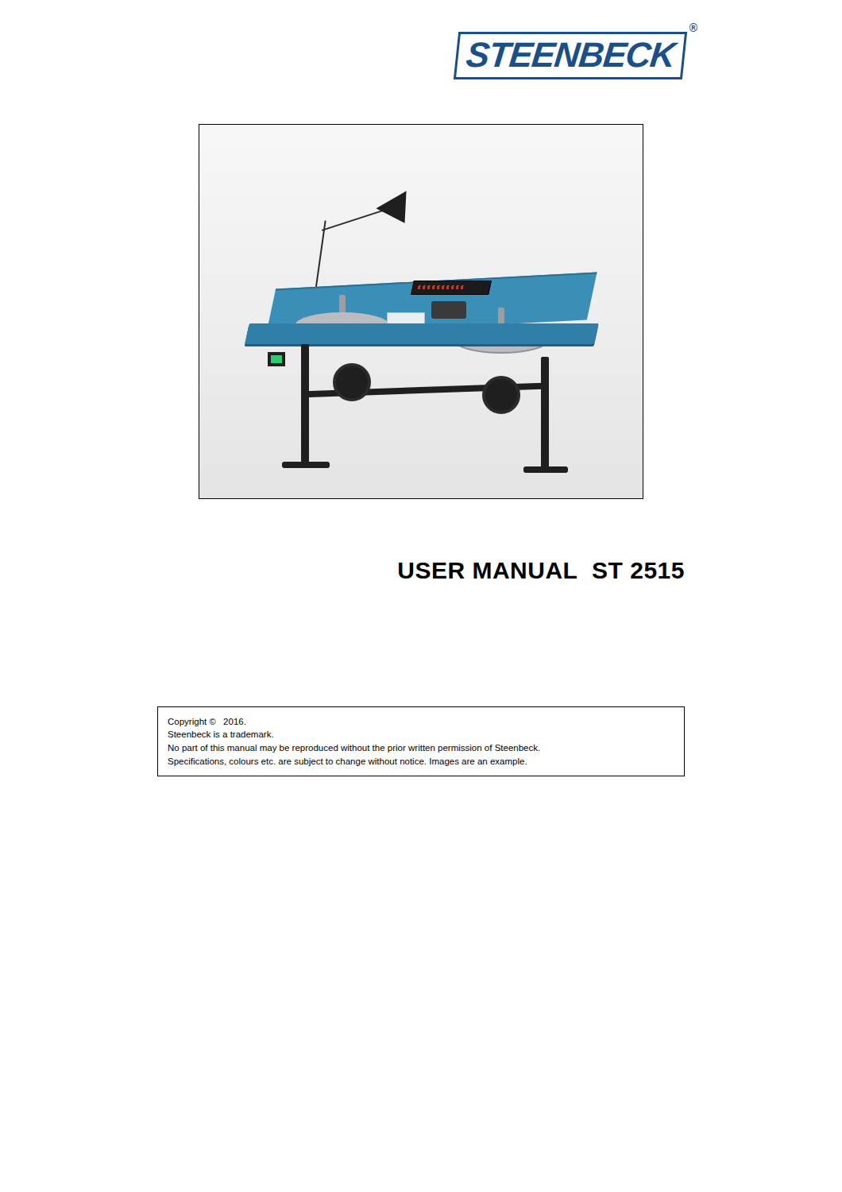® STEENBECK
USER MANUAL ST 2515
Copyright © 2016.
Steenbeck is a trademark.
No part of this manual may be reproduced without the prior written permission of Steenbeck.
Specifications, colours etc. are subject to change without notice. Images are an example.